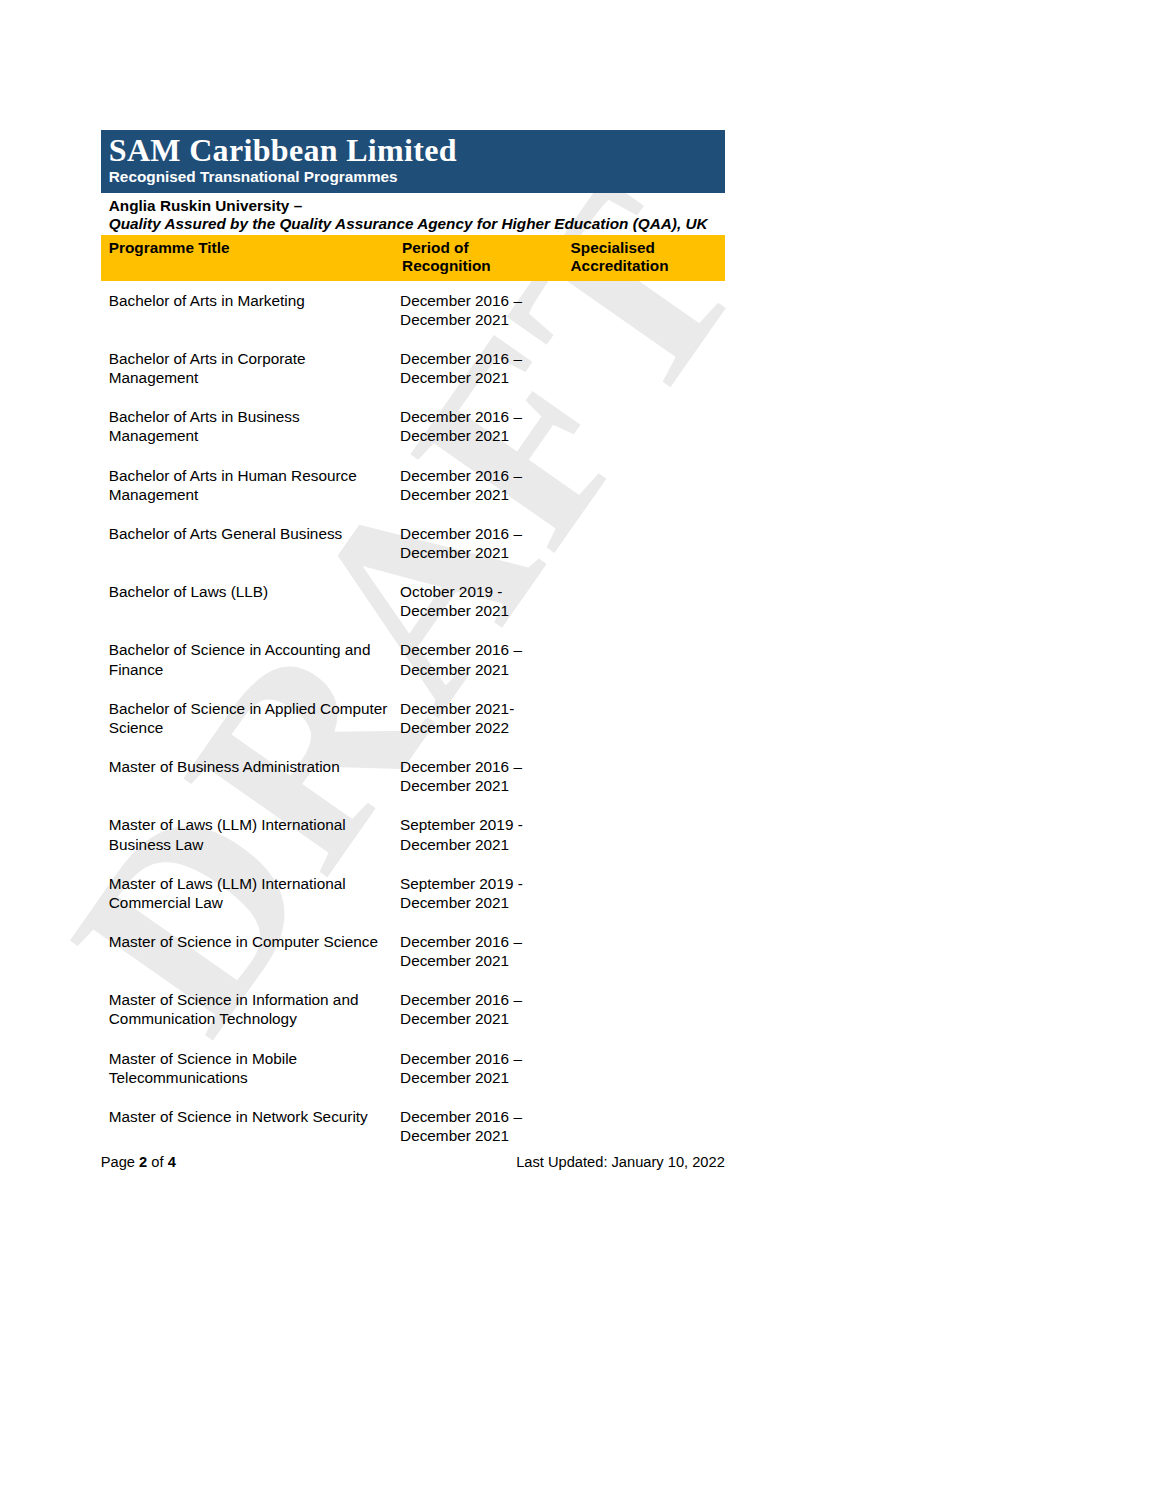DRAFT
SAM Caribbean Limited
Recognised Transnational Programmes
Anglia Ruskin University –
Quality Assured by the Quality Assurance Agency for Higher Education (QAA), UK
| Programme Title | Period of Recognition | Specialised Accreditation |
| --- | --- | --- |
| Bachelor of Arts in Marketing | December 2016 – December 2021 | |
| Bachelor of Arts in Corporate Management | December 2016 – December 2021 | |
| Bachelor of Arts in Business Management | December 2016 – December 2021 | |
| Bachelor of Arts in Human Resource Management | December 2016 – December 2021 | |
| Bachelor of Arts General Business | December 2016 – December 2021 | |
| Bachelor of Laws (LLB) | October 2019 - December 2021 | |
| Bachelor of Science in Accounting and Finance | December 2016 – December 2021 | |
| Bachelor of Science in Applied Computer Science | December 2021- December 2022 | |
| Master of Business Administration | December 2016 – December 2021 | |
| Master of Laws (LLM) International Business Law | September 2019 - December 2021 | |
| Master of Laws (LLM) International Commercial Law | September 2019 - December 2021 | |
| Master of Science in Computer Science | December 2016 – December 2021 | |
| Master of Science in Information and Communication Technology | December 2016 – December 2021 | |
| Master of Science in Mobile Telecommunications | December 2016 – December 2021 | |
| Master of Science in Network Security | December 2016 – December 2021 | |
Page 2 of 4
Last Updated: January 10, 2022